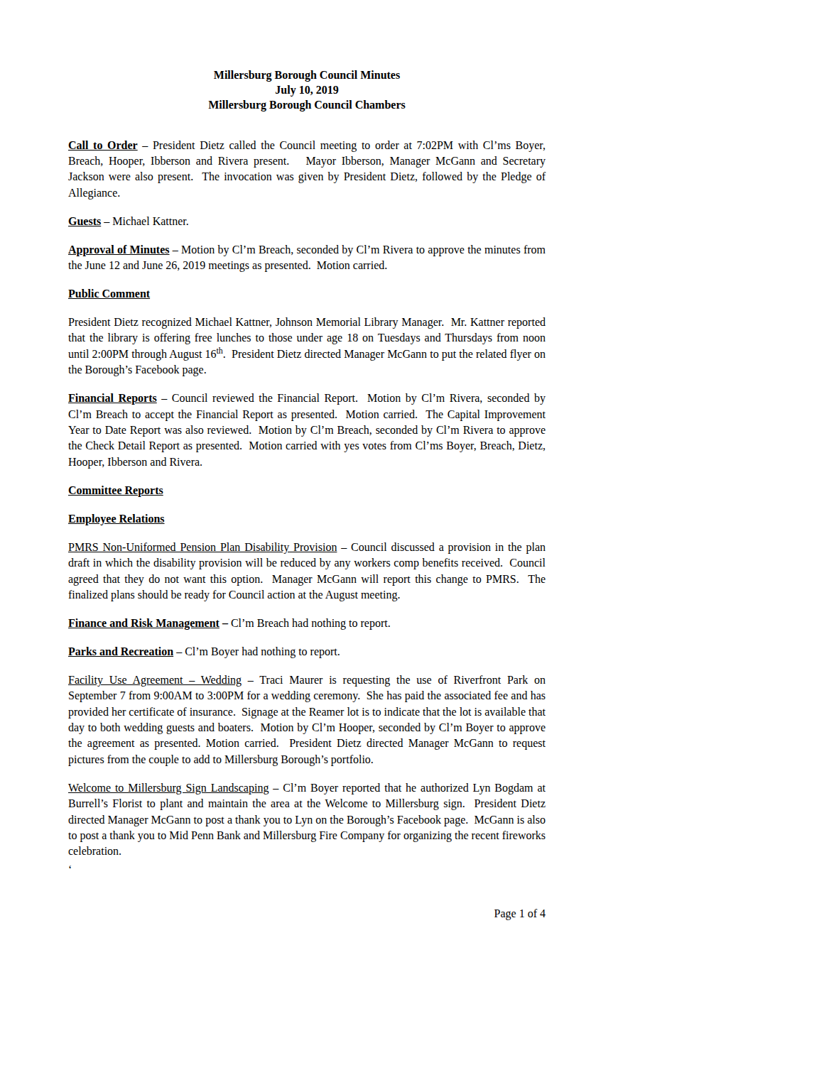Millersburg Borough Council Minutes
July 10, 2019
Millersburg Borough Council Chambers
Call to Order – President Dietz called the Council meeting to order at 7:02PM with Cl’ms Boyer, Breach, Hooper, Ibberson and Rivera present. Mayor Ibberson, Manager McGann and Secretary Jackson were also present. The invocation was given by President Dietz, followed by the Pledge of Allegiance.
Guests – Michael Kattner.
Approval of Minutes – Motion by Cl’m Breach, seconded by Cl’m Rivera to approve the minutes from the June 12 and June 26, 2019 meetings as presented. Motion carried.
Public Comment
President Dietz recognized Michael Kattner, Johnson Memorial Library Manager. Mr. Kattner reported that the library is offering free lunches to those under age 18 on Tuesdays and Thursdays from noon until 2:00PM through August 16th. President Dietz directed Manager McGann to put the related flyer on the Borough’s Facebook page.
Financial Reports – Council reviewed the Financial Report. Motion by Cl’m Rivera, seconded by Cl’m Breach to accept the Financial Report as presented. Motion carried. The Capital Improvement Year to Date Report was also reviewed. Motion by Cl’m Breach, seconded by Cl’m Rivera to approve the Check Detail Report as presented. Motion carried with yes votes from Cl’ms Boyer, Breach, Dietz, Hooper, Ibberson and Rivera.
Committee Reports
Employee Relations
PMRS Non-Uniformed Pension Plan Disability Provision – Council discussed a provision in the plan draft in which the disability provision will be reduced by any workers comp benefits received. Council agreed that they do not want this option. Manager McGann will report this change to PMRS. The finalized plans should be ready for Council action at the August meeting.
Finance and Risk Management – Cl’m Breach had nothing to report.
Parks and Recreation – Cl’m Boyer had nothing to report.
Facility Use Agreement – Wedding – Traci Maurer is requesting the use of Riverfront Park on September 7 from 9:00AM to 3:00PM for a wedding ceremony. She has paid the associated fee and has provided her certificate of insurance. Signage at the Reamer lot is to indicate that the lot is available that day to both wedding guests and boaters. Motion by Cl’m Hooper, seconded by Cl’m Boyer to approve the agreement as presented. Motion carried. President Dietz directed Manager McGann to request pictures from the couple to add to Millersburg Borough’s portfolio.
Welcome to Millersburg Sign Landscaping – Cl’m Boyer reported that he authorized Lyn Bogdam at Burrell’s Florist to plant and maintain the area at the Welcome to Millersburg sign. President Dietz directed Manager McGann to post a thank you to Lyn on the Borough’s Facebook page. McGann is also to post a thank you to Mid Penn Bank and Millersburg Fire Company for organizing the recent fireworks celebration.
‘
Page 1 of 4